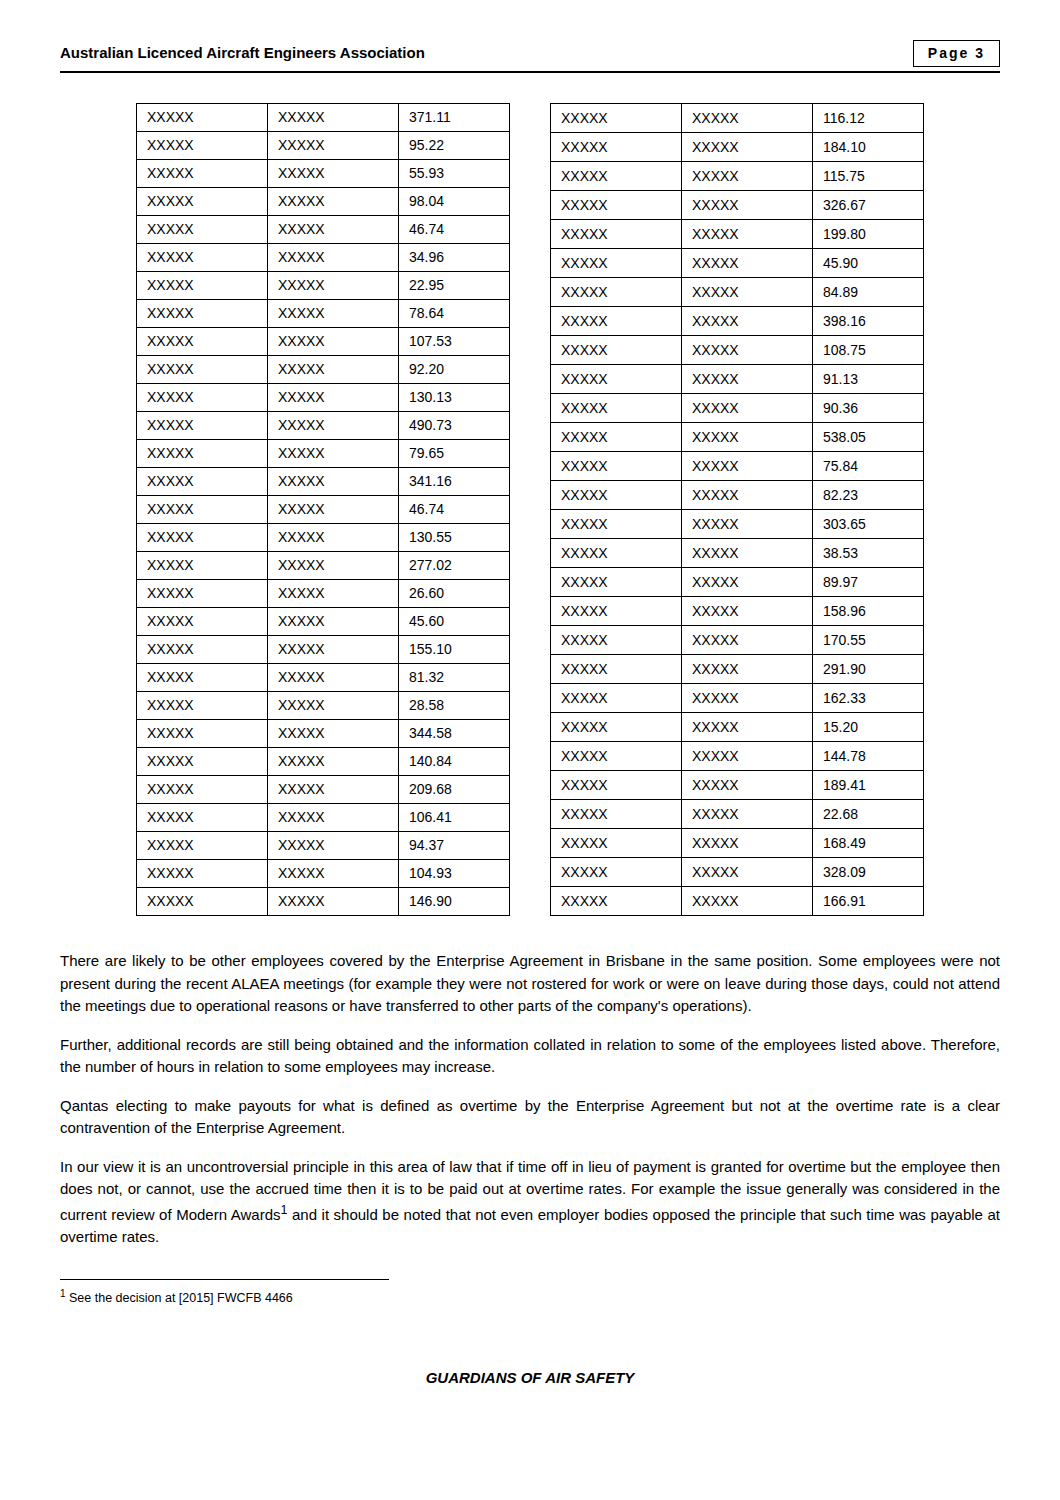Australian Licenced Aircraft Engineers Association Page 3
| XXXXX | XXXXX | 371.11 |
| XXXXX | XXXXX | 95.22 |
| XXXXX | XXXXX | 55.93 |
| XXXXX | XXXXX | 98.04 |
| XXXXX | XXXXX | 46.74 |
| XXXXX | XXXXX | 34.96 |
| XXXXX | XXXXX | 22.95 |
| XXXXX | XXXXX | 78.64 |
| XXXXX | XXXXX | 107.53 |
| XXXXX | XXXXX | 92.20 |
| XXXXX | XXXXX | 130.13 |
| XXXXX | XXXXX | 490.73 |
| XXXXX | XXXXX | 79.65 |
| XXXXX | XXXXX | 341.16 |
| XXXXX | XXXXX | 46.74 |
| XXXXX | XXXXX | 130.55 |
| XXXXX | XXXXX | 277.02 |
| XXXXX | XXXXX | 26.60 |
| XXXXX | XXXXX | 45.60 |
| XXXXX | XXXXX | 155.10 |
| XXXXX | XXXXX | 81.32 |
| XXXXX | XXXXX | 28.58 |
| XXXXX | XXXXX | 344.58 |
| XXXXX | XXXXX | 140.84 |
| XXXXX | XXXXX | 209.68 |
| XXXXX | XXXXX | 106.41 |
| XXXXX | XXXXX | 94.37 |
| XXXXX | XXXXX | 104.93 |
| XXXXX | XXXXX | 146.90 |
| XXXXX | XXXXX | 116.12 |
| XXXXX | XXXXX | 184.10 |
| XXXXX | XXXXX | 115.75 |
| XXXXX | XXXXX | 326.67 |
| XXXXX | XXXXX | 199.80 |
| XXXXX | XXXXX | 45.90 |
| XXXXX | XXXXX | 84.89 |
| XXXXX | XXXXX | 398.16 |
| XXXXX | XXXXX | 108.75 |
| XXXXX | XXXXX | 91.13 |
| XXXXX | XXXXX | 90.36 |
| XXXXX | XXXXX | 538.05 |
| XXXXX | XXXXX | 75.84 |
| XXXXX | XXXXX | 82.23 |
| XXXXX | XXXXX | 303.65 |
| XXXXX | XXXXX | 38.53 |
| XXXXX | XXXXX | 89.97 |
| XXXXX | XXXXX | 158.96 |
| XXXXX | XXXXX | 170.55 |
| XXXXX | XXXXX | 291.90 |
| XXXXX | XXXXX | 162.33 |
| XXXXX | XXXXX | 15.20 |
| XXXXX | XXXXX | 144.78 |
| XXXXX | XXXXX | 189.41 |
| XXXXX | XXXXX | 22.68 |
| XXXXX | XXXXX | 168.49 |
| XXXXX | XXXXX | 328.09 |
| XXXXX | XXXXX | 166.91 |
There are likely to be other employees covered by the Enterprise Agreement in Brisbane in the same position. Some employees were not present during the recent ALAEA meetings (for example they were not rostered for work or were on leave during those days, could not attend the meetings due to operational reasons or have transferred to other parts of the company's operations).
Further, additional records are still being obtained and the information collated in relation to some of the employees listed above. Therefore, the number of hours in relation to some employees may increase.
Qantas electing to make payouts for what is defined as overtime by the Enterprise Agreement but not at the overtime rate is a clear contravention of the Enterprise Agreement.
In our view it is an uncontroversial principle in this area of law that if time off in lieu of payment is granted for overtime but the employee then does not, or cannot, use the accrued time then it is to be paid out at overtime rates. For example the issue generally was considered in the current review of Modern Awards1 and it should be noted that not even employer bodies opposed the principle that such time was payable at overtime rates.
1 See the decision at [2015] FWCFB 4466
GUARDIANS OF AIR SAFETY